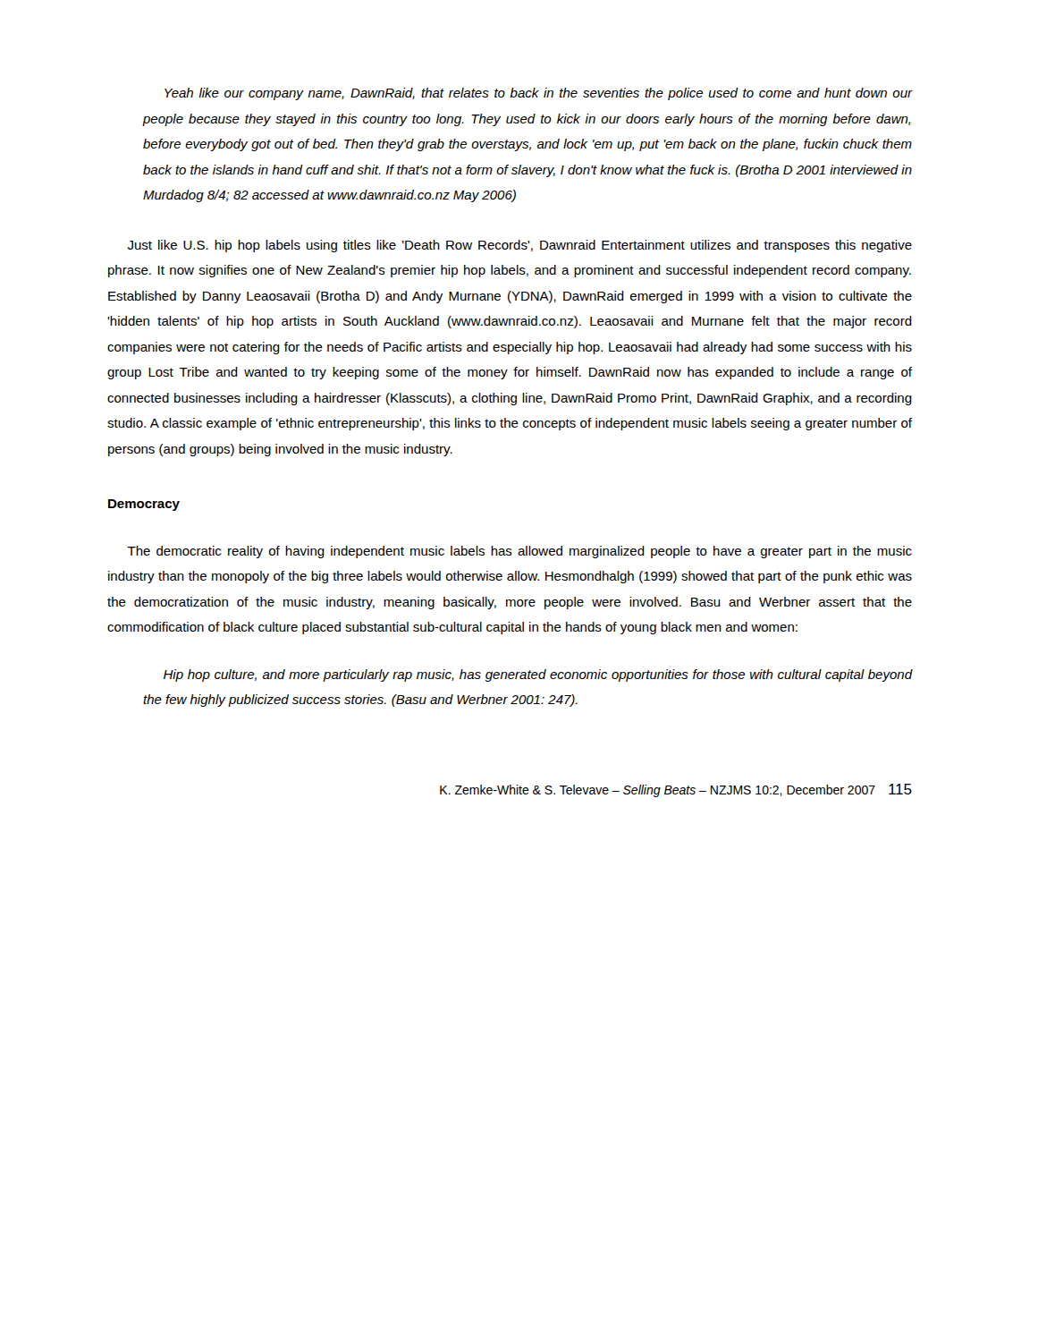Yeah like our company name, DawnRaid, that relates to back in the seventies the police used to come and hunt down our people because they stayed in this country too long. They used to kick in our doors early hours of the morning before dawn, before everybody got out of bed. Then they'd grab the overstays, and lock 'em up, put 'em back on the plane, fuckin chuck them back to the islands in hand cuff and shit. If that's not a form of slavery, I don't know what the fuck is. (Brotha D 2001 interviewed in Murdadog 8/4; 82 accessed at www.dawnraid.co.nz May 2006)
Just like U.S. hip hop labels using titles like 'Death Row Records', Dawnraid Entertainment utilizes and transposes this negative phrase. It now signifies one of New Zealand's premier hip hop labels, and a prominent and successful independent record company. Established by Danny Leaosavaii (Brotha D) and Andy Murnane (YDNA), DawnRaid emerged in 1999 with a vision to cultivate the 'hidden talents' of hip hop artists in South Auckland (www.dawnraid.co.nz). Leaosavaii and Murnane felt that the major record companies were not catering for the needs of Pacific artists and especially hip hop. Leaosavaii had already had some success with his group Lost Tribe and wanted to try keeping some of the money for himself. DawnRaid now has expanded to include a range of connected businesses including a hairdresser (Klasscuts), a clothing line, DawnRaid Promo Print, DawnRaid Graphix, and a recording studio. A classic example of 'ethnic entrepreneurship', this links to the concepts of independent music labels seeing a greater number of persons (and groups) being involved in the music industry.
Democracy
The democratic reality of having independent music labels has allowed marginalized people to have a greater part in the music industry than the monopoly of the big three labels would otherwise allow. Hesmondhalgh (1999) showed that part of the punk ethic was the democratization of the music industry, meaning basically, more people were involved. Basu and Werbner assert that the commodification of black culture placed substantial sub-cultural capital in the hands of young black men and women:
Hip hop culture, and more particularly rap music, has generated economic opportunities for those with cultural capital beyond the few highly publicized success stories. (Basu and Werbner 2001: 247).
K. Zemke-White & S. Televave – Selling Beats – NZJMS 10:2, December 2007 115